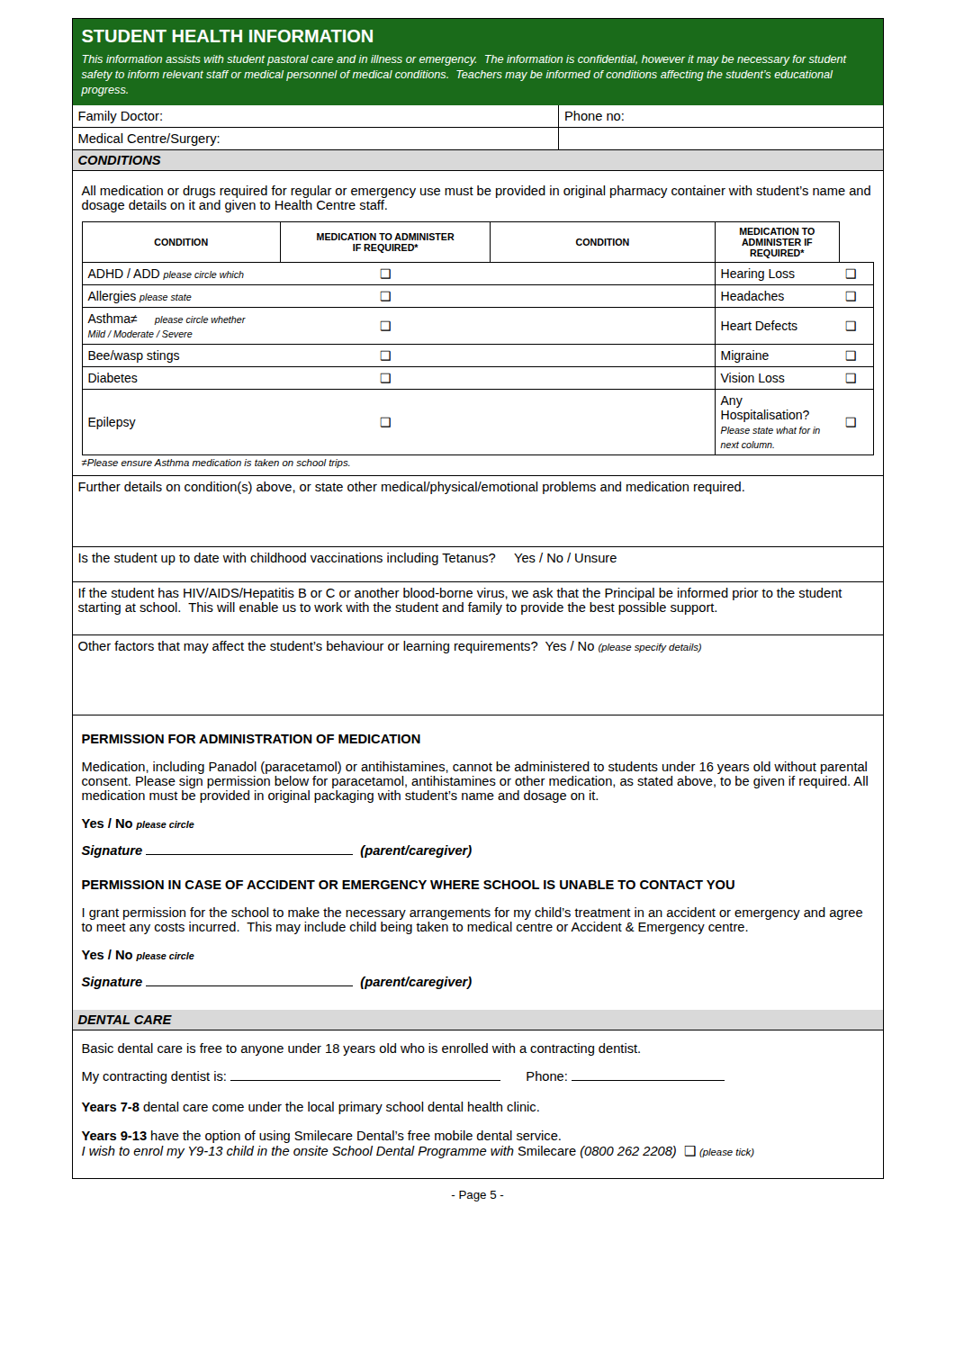STUDENT HEALTH INFORMATION
This information assists with student pastoral care and in illness or emergency. The information is confidential, however it may be necessary for student safety to inform relevant staff or medical personnel of medical conditions. Teachers may be informed of conditions affecting the student’s educational progress.
| Family Doctor: | Phone no: |
| Medical Centre/Surgery: | |
CONDITIONS
All medication or drugs required for regular or emergency use must be provided in original pharmacy container with student’s name and dosage details on it and given to Health Centre staff.
| CONDITION | MEDICATION TO ADMINISTER IF REQUIRED* | CONDITION | MEDICATION TO ADMINISTER IF REQUIRED* |
| --- | --- | --- | --- |
| ADHD / ADD please circle which | ❑ | | Hearing Loss | ❑ | |
| Allergies please state | ❑ | | Headaches | ❑ | |
| Asthma≠ please circle whether Mild / Moderate / Severe | ❑ | | Heart Defects | ❑ | |
| Bee/wasp stings | ❑ | | Migraine | ❑ | |
| Diabetes | ❑ | | Vision Loss | ❑ | |
| Epilepsy | ❑ | | Any Hospitalisation? Please state what for in next column. | ❑ | |
≠Please ensure Asthma medication is taken on school trips.
| Further details on condition(s) above, or state other medical/physical/emotional problems and medication required. |
| Is the student up to date with childhood vaccinations including Tetanus? Yes / No / Unsure |
| If the student has HIV/AIDS/Hepatitis B or C or another blood-borne virus, we ask that the Principal be informed prior to the student starting at school. This will enable us to work with the student and family to provide the best possible support. |
| Other factors that may affect the student’s behaviour or learning requirements? Yes / No (please specify details) |
PERMISSION FOR ADMINISTRATION OF MEDICATION
Medication, including Panadol (paracetamol) or antihistamines, cannot be administered to students under 16 years old without parental consent. Please sign permission below for paracetamol, antihistamines or other medication, as stated above, to be given if required. All medication must be provided in original packaging with student’s name and dosage on it.
Yes / No please circle
Signature (parent/caregiver)
PERMISSION IN CASE OF ACCIDENT OR EMERGENCY WHERE SCHOOL IS UNABLE TO CONTACT YOU
I grant permission for the school to make the necessary arrangements for my child’s treatment in an accident or emergency and agree to meet any costs incurred. This may include child being taken to medical centre or Accident & Emergency centre.
Yes / No please circle
Signature (parent/caregiver)
DENTAL CARE
Basic dental care is free to anyone under 18 years old who is enrolled with a contracting dentist.
My contracting dentist is: Phone:
Years 7-8 dental care come under the local primary school dental health clinic.
Years 9-13 have the option of using Smilecare Dental’s free mobile dental service.
I wish to enrol my Y9-13 child in the onsite School Dental Programme with Smilecare (0800 262 2208) ❑ (please tick)
- Page 5 -